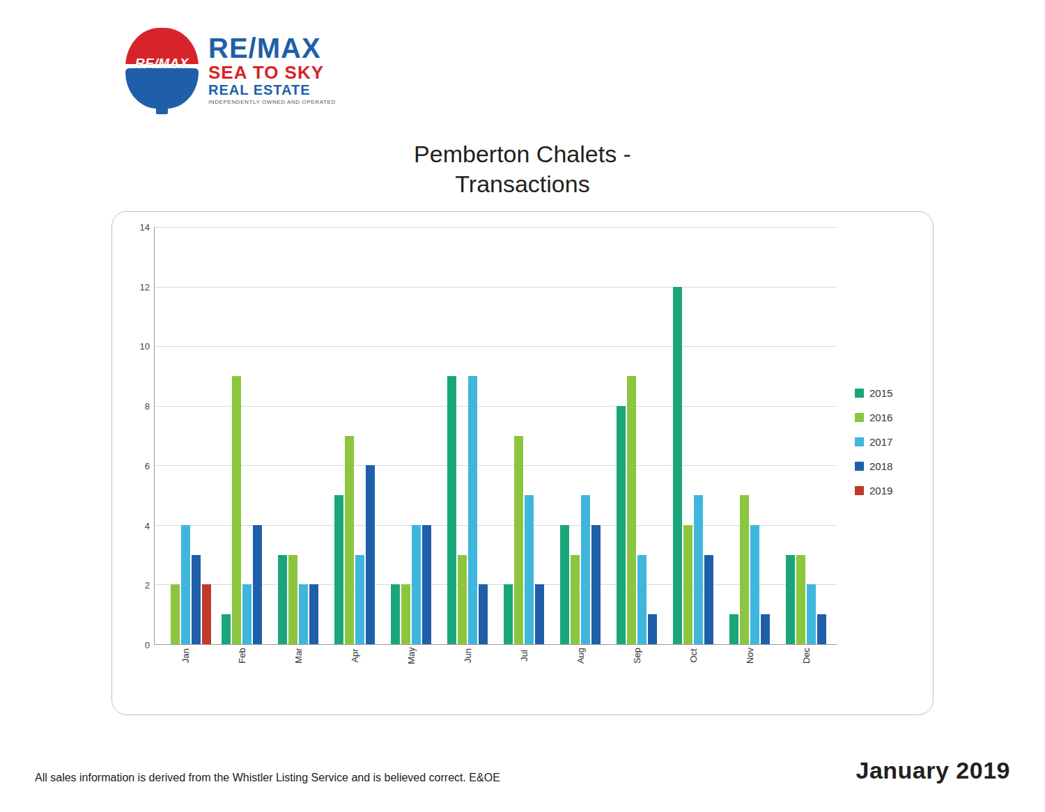RE/MAX
RE/MAX
SEA TO SKY
REAL ESTATE
INDEPENDENTLY OWNED AND OPERATED
Pemberton Chalets -
Transactions
14 12 10 8 6 4 2 0
2015
2016
2017
2018
2019
Jan
Feb
Mar
Apr
May
Jun
Jul
Aug
Sep
Oct
Nov
Dec
All sales information is derived from the Whistler Listing Service and is believed correct. E&OE
January 2019